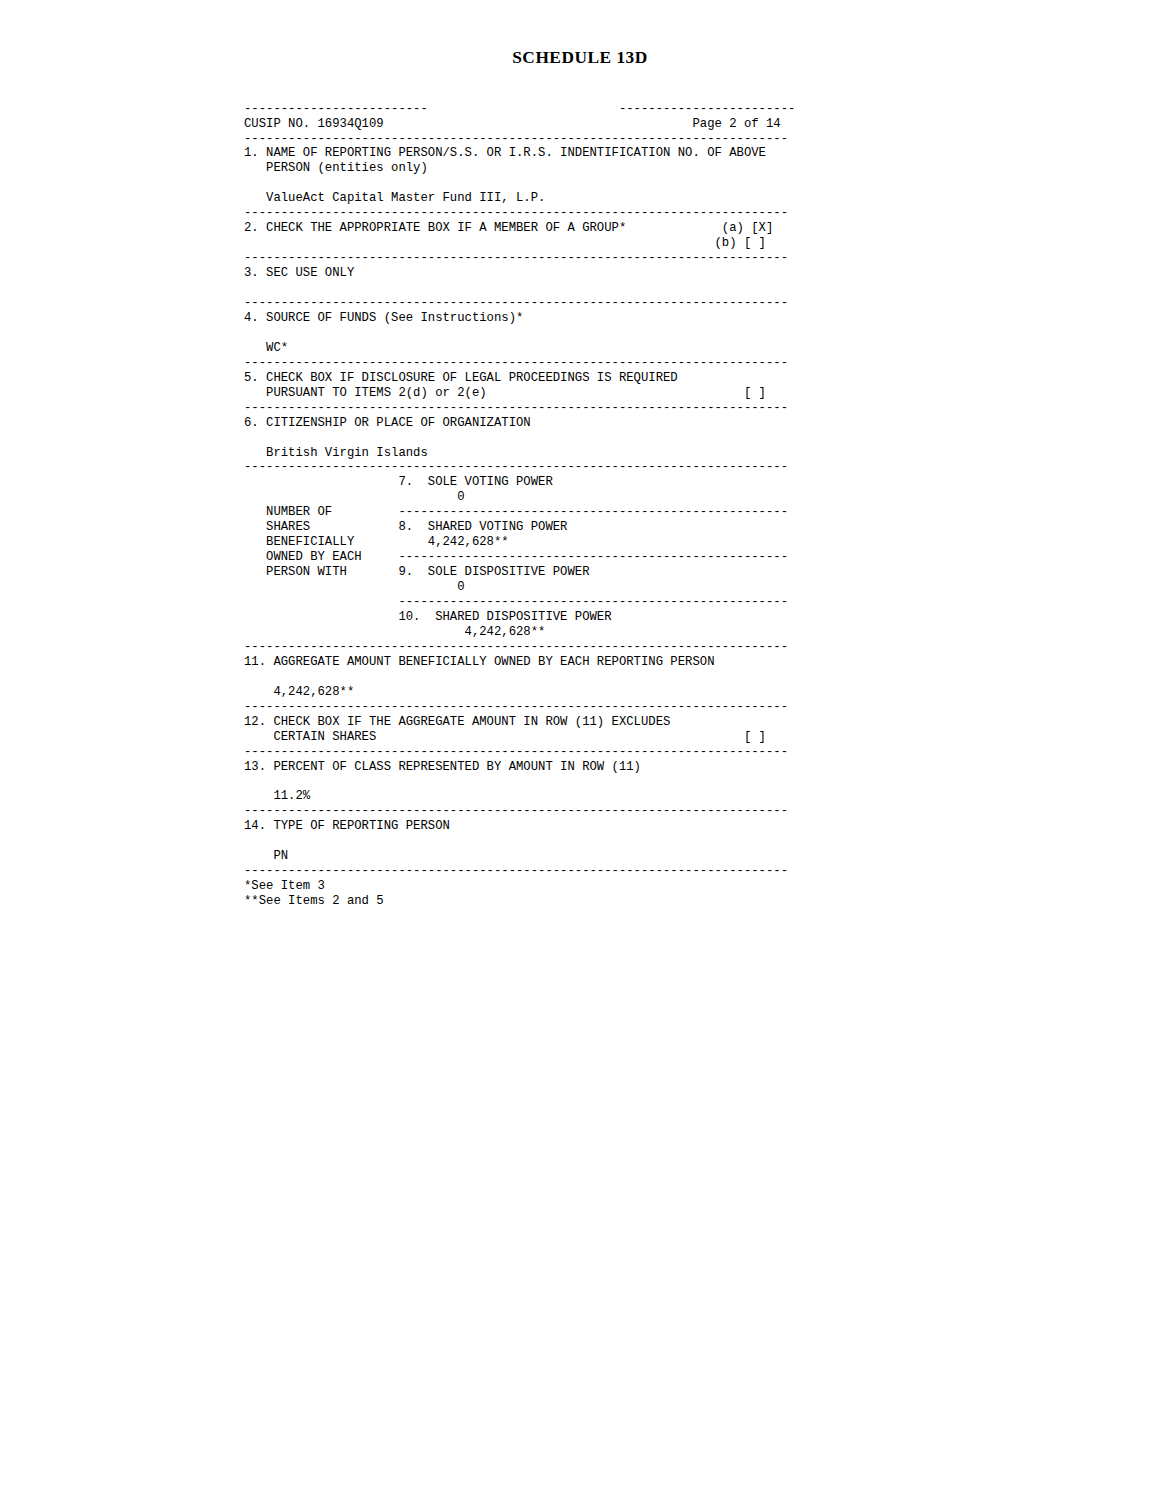SCHEDULE 13D
-------------------------                          ------------------------
CUSIP NO. 16934Q109                                          Page 2 of 14
--------------------------------------------------------------------------
1. NAME OF REPORTING PERSON/S.S. OR I.R.S. INDENTIFICATION NO. OF ABOVE
   PERSON (entities only)

   ValueAct Capital Master Fund III, L.P.
--------------------------------------------------------------------------
2. CHECK THE APPROPRIATE BOX IF A MEMBER OF A GROUP*             (a) [X]
                                                                (b) [ ]
--------------------------------------------------------------------------
3. SEC USE ONLY

--------------------------------------------------------------------------
4. SOURCE OF FUNDS (See Instructions)*

   WC*
--------------------------------------------------------------------------
5. CHECK BOX IF DISCLOSURE OF LEGAL PROCEEDINGS IS REQUIRED
   PURSUANT TO ITEMS 2(d) or 2(e)                                   [ ]
--------------------------------------------------------------------------
6. CITIZENSHIP OR PLACE OF ORGANIZATION

   British Virgin Islands
--------------------------------------------------------------------------
                     7.  SOLE VOTING POWER
                             0
   NUMBER OF         -----------------------------------------------------
   SHARES            8.  SHARED VOTING POWER
   BENEFICIALLY          4,242,628**
   OWNED BY EACH     -----------------------------------------------------
   PERSON WITH       9.  SOLE DISPOSITIVE POWER
                             0
                     -----------------------------------------------------
                     10.  SHARED DISPOSITIVE POWER
                              4,242,628**
--------------------------------------------------------------------------
11. AGGREGATE AMOUNT BENEFICIALLY OWNED BY EACH REPORTING PERSON

    4,242,628**
--------------------------------------------------------------------------
12. CHECK BOX IF THE AGGREGATE AMOUNT IN ROW (11) EXCLUDES
    CERTAIN SHARES                                                  [ ]
--------------------------------------------------------------------------
13. PERCENT OF CLASS REPRESENTED BY AMOUNT IN ROW (11)

    11.2%
--------------------------------------------------------------------------
14. TYPE OF REPORTING PERSON

    PN
--------------------------------------------------------------------------
*See Item 3
**See Items 2 and 5